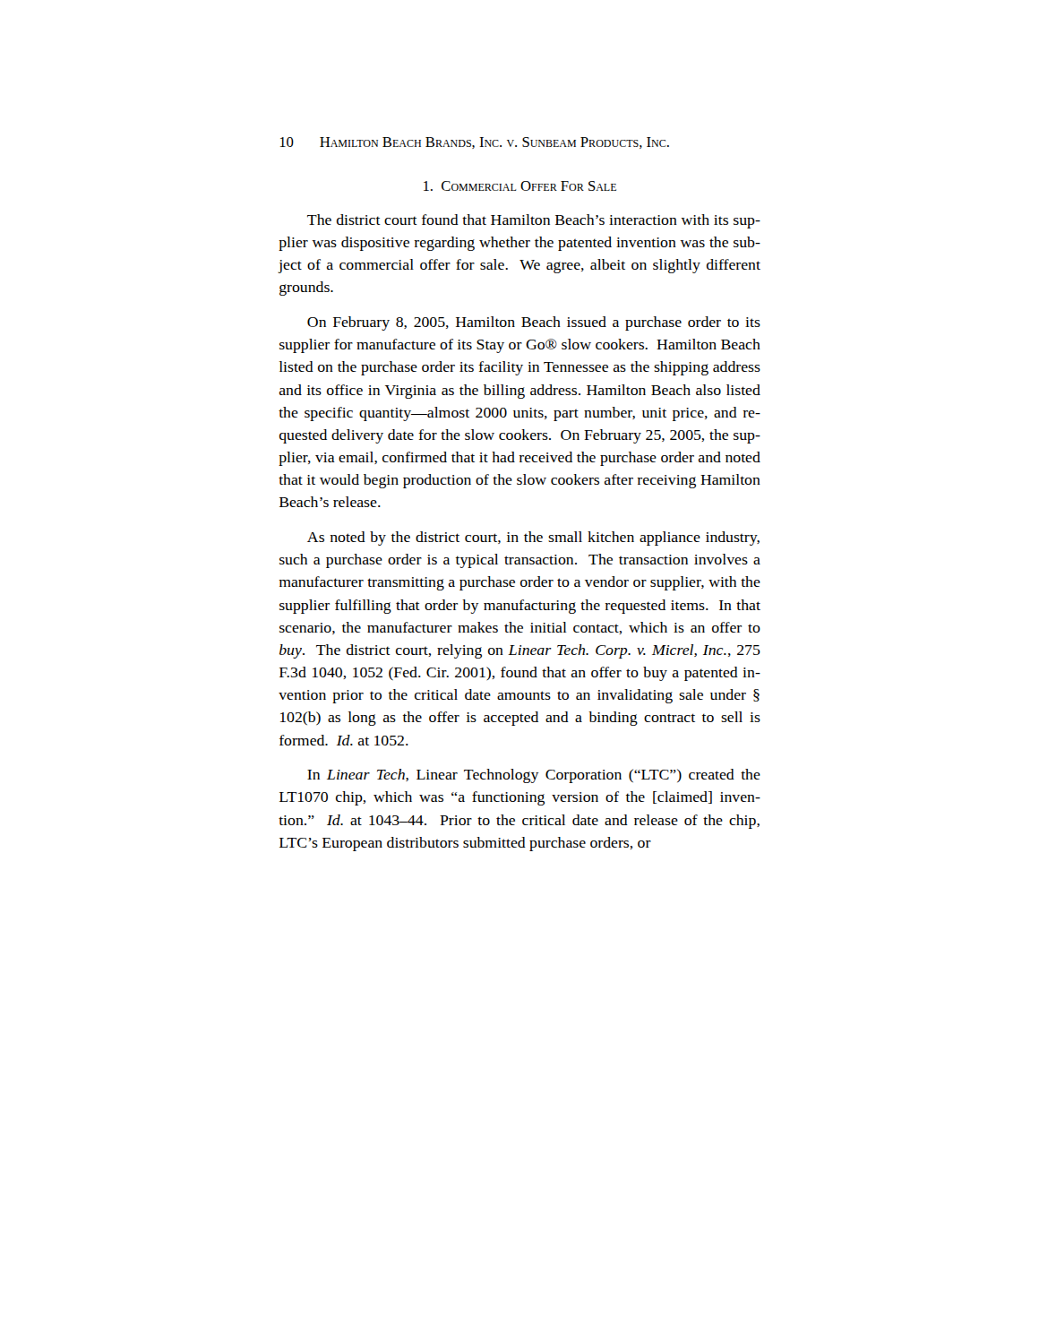10 Hamilton Beach Brands, Inc. v. Sunbeam Products, Inc.
1. Commercial Offer For Sale
The district court found that Hamilton Beach’s interaction with its supplier was dispositive regarding whether the patented invention was the subject of a commercial offer for sale. We agree, albeit on slightly different grounds.
On February 8, 2005, Hamilton Beach issued a purchase order to its supplier for manufacture of its Stay or Go® slow cookers. Hamilton Beach listed on the purchase order its facility in Tennessee as the shipping address and its office in Virginia as the billing address. Hamilton Beach also listed the specific quantity—almost 2000 units, part number, unit price, and requested delivery date for the slow cookers. On February 25, 2005, the supplier, via email, confirmed that it had received the purchase order and noted that it would begin production of the slow cookers after receiving Hamilton Beach’s release.
As noted by the district court, in the small kitchen appliance industry, such a purchase order is a typical transaction. The transaction involves a manufacturer transmitting a purchase order to a vendor or supplier, with the supplier fulfilling that order by manufacturing the requested items. In that scenario, the manufacturer makes the initial contact, which is an offer to buy. The district court, relying on Linear Tech. Corp. v. Micrel, Inc., 275 F.3d 1040, 1052 (Fed. Cir. 2001), found that an offer to buy a patented invention prior to the critical date amounts to an invalidating sale under § 102(b) as long as the offer is accepted and a binding contract to sell is formed. Id. at 1052.
In Linear Tech, Linear Technology Corporation (“LTC”) created the LT1070 chip, which was “a functioning version of the [claimed] invention.” Id. at 1043–44. Prior to the critical date and release of the chip, LTC’s European distributors submitted purchase orders, or